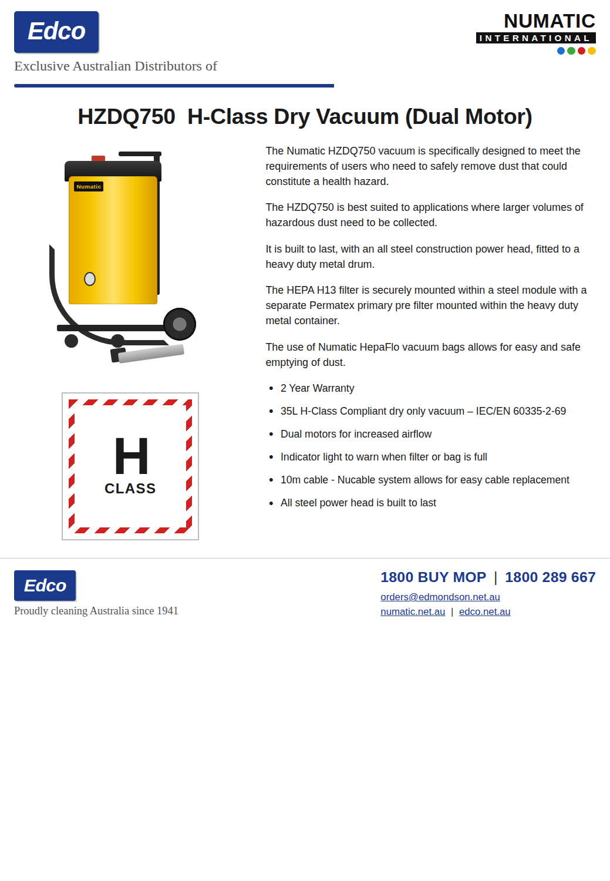Edco Exclusive Australian Distributors of
Numatic
International
HZDQ750 H-Class Dry Vacuum (Dual Motor)
Numatic
H
CLASS
The Numatic HZDQ750 vacuum is specifically designed to meet the requirements of users who need to safely remove dust that could constitute a health hazard.
The HZDQ750 is best suited to applications where larger volumes of hazardous dust need to be collected.
It is built to last, with an all steel construction power head, fitted to a heavy duty metal drum.
The HEPA H13 filter is securely mounted within a steel module with a separate Permatex primary pre filter mounted within the heavy duty metal container.
The use of Numatic HepaFlo vacuum bags allows for easy and safe emptying of dust.
2 Year Warranty
35L H-Class Compliant dry only vacuum – IEC/EN 60335-2-69
Dual motors for increased airflow
Indicator light to warn when filter or bag is full
10m cable - Nucable system allows for easy cable replacement
All steel power head is built to last
Edco Proudly cleaning Australia since 1941
1800 BUY MOP | 1800 289 667
orders@edmondson.net.au
numatic.net.au | edco.net.au